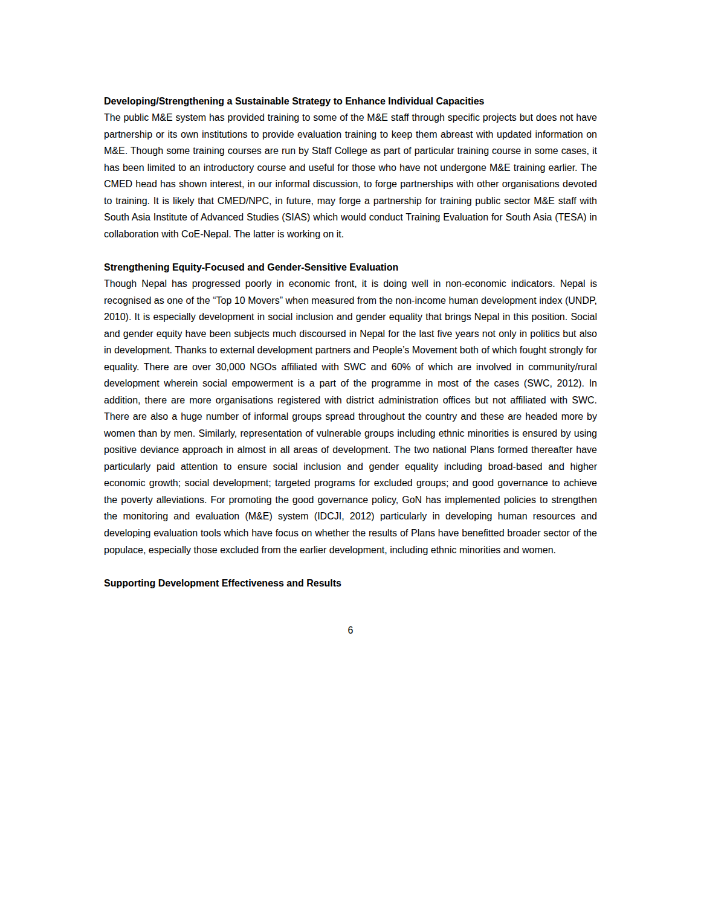Developing/Strengthening a Sustainable Strategy to Enhance Individual Capacities
The public M&E system has provided training to some of the M&E staff through specific projects but does not have partnership or its own institutions to provide evaluation training to keep them abreast with updated information on M&E. Though some training courses are run by Staff College as part of particular training course in some cases, it has been limited to an introductory course and useful for those who have not undergone M&E training earlier. The CMED head has shown interest, in our informal discussion, to forge partnerships with other organisations devoted to training. It is likely that CMED/NPC, in future, may forge a partnership for training public sector M&E staff with South Asia Institute of Advanced Studies (SIAS) which would conduct Training Evaluation for South Asia (TESA) in collaboration with CoE-Nepal. The latter is working on it.
Strengthening Equity-Focused and Gender-Sensitive Evaluation
Though Nepal has progressed poorly in economic front, it is doing well in non-economic indicators. Nepal is recognised as one of the “Top 10 Movers” when measured from the non-income human development index (UNDP, 2010). It is especially development in social inclusion and gender equality that brings Nepal in this position. Social and gender equity have been subjects much discoursed in Nepal for the last five years not only in politics but also in development. Thanks to external development partners and People’s Movement both of which fought strongly for equality. There are over 30,000 NGOs affiliated with SWC and 60% of which are involved in community/rural development wherein social empowerment is a part of the programme in most of the cases (SWC, 2012). In addition, there are more organisations registered with district administration offices but not affiliated with SWC. There are also a huge number of informal groups spread throughout the country and these are headed more by women than by men. Similarly, representation of vulnerable groups including ethnic minorities is ensured by using positive deviance approach in almost in all areas of development. The two national Plans formed thereafter have particularly paid attention to ensure social inclusion and gender equality including broad-based and higher economic growth; social development; targeted programs for excluded groups; and good governance to achieve the poverty alleviations. For promoting the good governance policy, GoN has implemented policies to strengthen the monitoring and evaluation (M&E) system (IDCJI, 2012) particularly in developing human resources and developing evaluation tools which have focus on whether the results of Plans have benefitted broader sector of the populace, especially those excluded from the earlier development, including ethnic minorities and women.
Supporting Development Effectiveness and Results
6